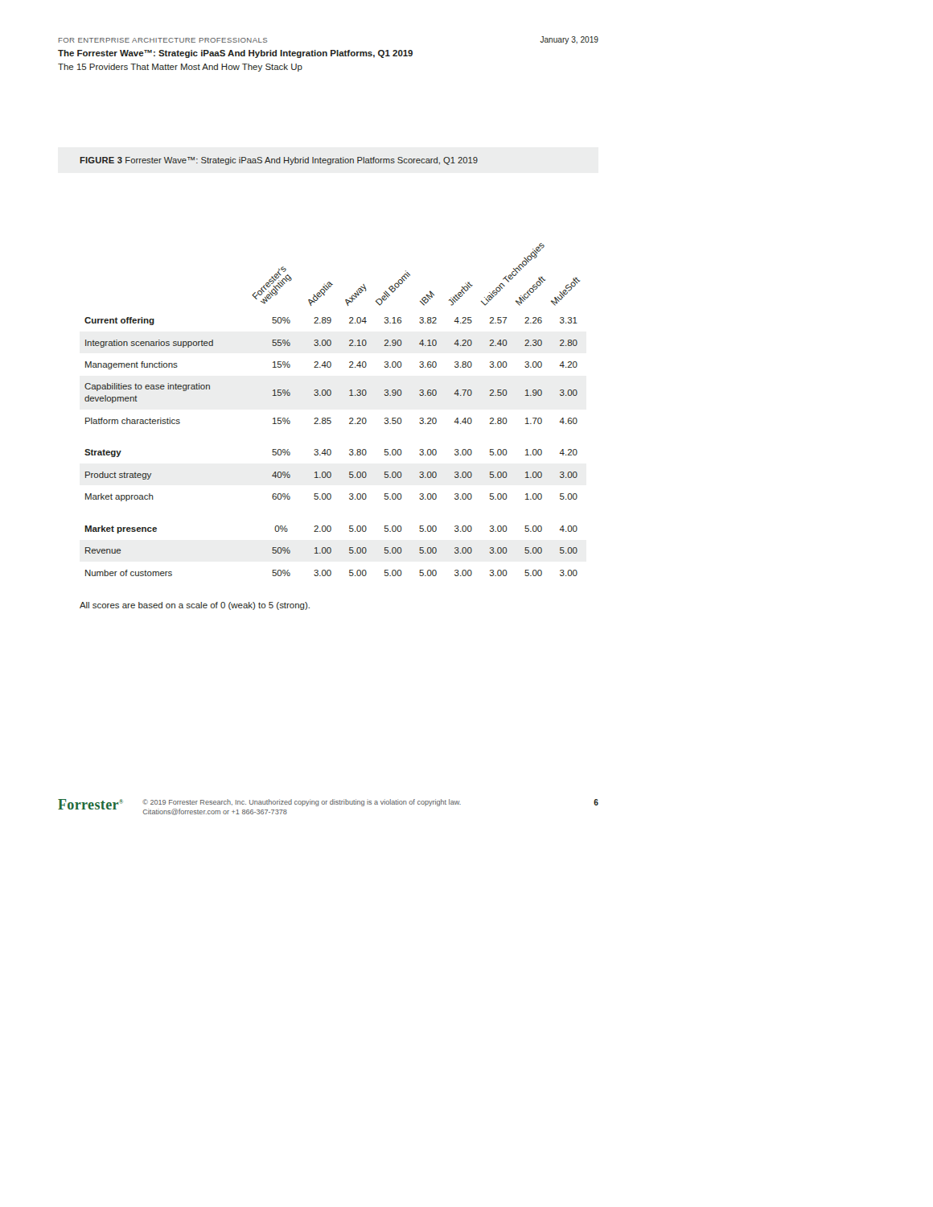January 3, 2019
For Enterprise Architecture Professionals
The Forrester Wave™: Strategic iPaaS And Hybrid Integration Platforms, Q1 2019
The 15 Providers That Matter Most And How They Stack Up
FIGURE 3 Forrester Wave™: Strategic iPaaS And Hybrid Integration Platforms Scorecard, Q1 2019
| | Forrester's weighting | Adeptia | Axway | Dell Boomi | IBM | Jitterbit | Liaison Technologies | Microsoft | MuleSoft |
| --- | --- | --- | --- | --- | --- | --- | --- | --- | --- |
| Current offering | 50% | 2.89 | 2.04 | 3.16 | 3.82 | 4.25 | 2.57 | 2.26 | 3.31 |
| Integration scenarios supported | 55% | 3.00 | 2.10 | 2.90 | 4.10 | 4.20 | 2.40 | 2.30 | 2.80 |
| Management functions | 15% | 2.40 | 2.40 | 3.00 | 3.60 | 3.80 | 3.00 | 3.00 | 4.20 |
| Capabilities to ease integration development | 15% | 3.00 | 1.30 | 3.90 | 3.60 | 4.70 | 2.50 | 1.90 | 3.00 |
| Platform characteristics | 15% | 2.85 | 2.20 | 3.50 | 3.20 | 4.40 | 2.80 | 1.70 | 4.60 |
| Strategy | 50% | 3.40 | 3.80 | 5.00 | 3.00 | 3.00 | 5.00 | 1.00 | 4.20 |
| Product strategy | 40% | 1.00 | 5.00 | 5.00 | 3.00 | 3.00 | 5.00 | 1.00 | 3.00 |
| Market approach | 60% | 5.00 | 3.00 | 5.00 | 3.00 | 3.00 | 5.00 | 1.00 | 5.00 |
| Market presence | 0% | 2.00 | 5.00 | 5.00 | 5.00 | 3.00 | 3.00 | 5.00 | 4.00 |
| Revenue | 50% | 1.00 | 5.00 | 5.00 | 5.00 | 3.00 | 3.00 | 5.00 | 5.00 |
| Number of customers | 50% | 3.00 | 5.00 | 5.00 | 5.00 | 3.00 | 3.00 | 5.00 | 3.00 |
All scores are based on a scale of 0 (weak) to 5 (strong).
Forrester® © 2019 Forrester Research, Inc. Unauthorized copying or distributing is a violation of copyright law.
Citations@forrester.com or +1 866-367-7378 6